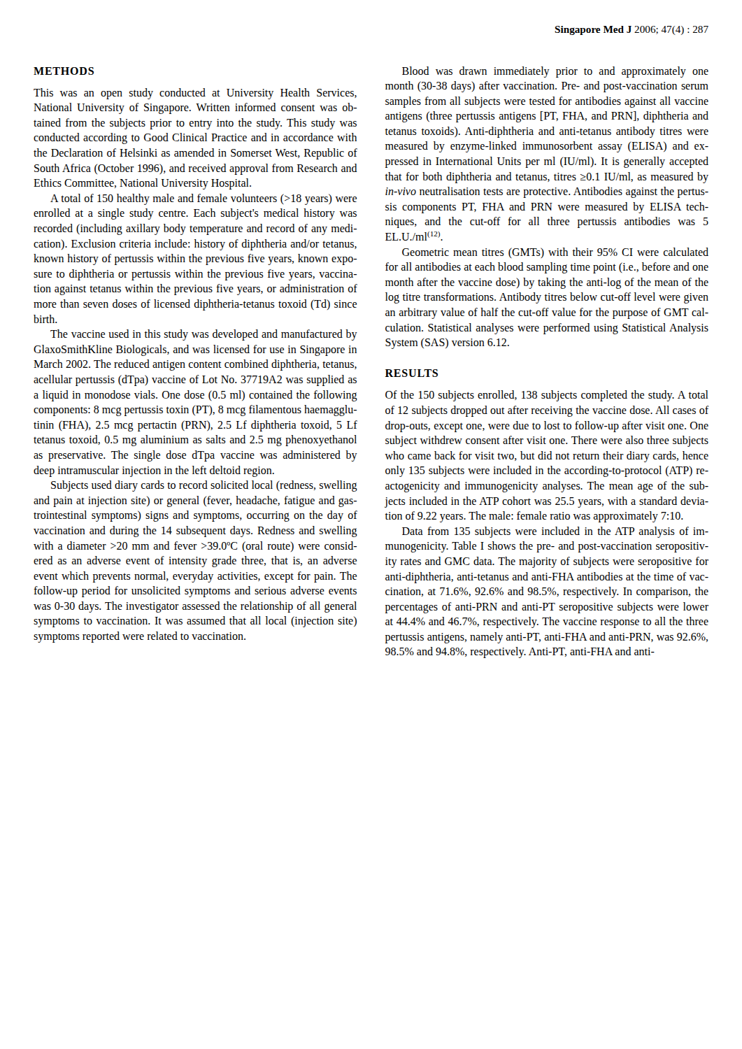Singapore Med J 2006; 47(4) : 287
METHODS
This was an open study conducted at University Health Services, National University of Singapore. Written informed consent was obtained from the subjects prior to entry into the study. This study was conducted according to Good Clinical Practice and in accordance with the Declaration of Helsinki as amended in Somerset West, Republic of South Africa (October 1996), and received approval from Research and Ethics Committee, National University Hospital.
A total of 150 healthy male and female volunteers (>18 years) were enrolled at a single study centre. Each subject's medical history was recorded (including axillary body temperature and record of any medication). Exclusion criteria include: history of diphtheria and/or tetanus, known history of pertussis within the previous five years, known exposure to diphtheria or pertussis within the previous five years, vaccination against tetanus within the previous five years, or administration of more than seven doses of licensed diphtheria-tetanus toxoid (Td) since birth.
The vaccine used in this study was developed and manufactured by GlaxoSmithKline Biologicals, and was licensed for use in Singapore in March 2002. The reduced antigen content combined diphtheria, tetanus, acellular pertussis (dTpa) vaccine of Lot No. 37719A2 was supplied as a liquid in monodose vials. One dose (0.5 ml) contained the following components: 8 mcg pertussis toxin (PT), 8 mcg filamentous haemagglutinin (FHA), 2.5 mcg pertactin (PRN), 2.5 Lf diphtheria toxoid, 5 Lf tetanus toxoid, 0.5 mg aluminium as salts and 2.5 mg phenoxyethanol as preservative. The single dose dTpa vaccine was administered by deep intramuscular injection in the left deltoid region.
Subjects used diary cards to record solicited local (redness, swelling and pain at injection site) or general (fever, headache, fatigue and gastrointestinal symptoms) signs and symptoms, occurring on the day of vaccination and during the 14 subsequent days. Redness and swelling with a diameter >20 mm and fever >39.0ºC (oral route) were considered as an adverse event of intensity grade three, that is, an adverse event which prevents normal, everyday activities, except for pain. The follow-up period for unsolicited symptoms and serious adverse events was 0-30 days. The investigator assessed the relationship of all general symptoms to vaccination. It was assumed that all local (injection site) symptoms reported were related to vaccination.
Blood was drawn immediately prior to and approximately one month (30-38 days) after vaccination. Pre- and post-vaccination serum samples from all subjects were tested for antibodies against all vaccine antigens (three pertussis antigens [PT, FHA, and PRN], diphtheria and tetanus toxoids). Anti-diphtheria and anti-tetanus antibody titres were measured by enzyme-linked immunosorbent assay (ELISA) and expressed in International Units per ml (IU/ml). It is generally accepted that for both diphtheria and tetanus, titres ≥0.1 IU/ml, as measured by in-vivo neutralisation tests are protective. Antibodies against the pertussis components PT, FHA and PRN were measured by ELISA techniques, and the cut-off for all three pertussis antibodies was 5 EL.U./ml(12).
Geometric mean titres (GMTs) with their 95% CI were calculated for all antibodies at each blood sampling time point (i.e., before and one month after the vaccine dose) by taking the anti-log of the mean of the log titre transformations. Antibody titres below cut-off level were given an arbitrary value of half the cut-off value for the purpose of GMT calculation. Statistical analyses were performed using Statistical Analysis System (SAS) version 6.12.
RESULTS
Of the 150 subjects enrolled, 138 subjects completed the study. A total of 12 subjects dropped out after receiving the vaccine dose. All cases of drop-outs, except one, were due to lost to follow-up after visit one. One subject withdrew consent after visit one. There were also three subjects who came back for visit two, but did not return their diary cards, hence only 135 subjects were included in the according-to-protocol (ATP) reactogenicity and immunogenicity analyses. The mean age of the subjects included in the ATP cohort was 25.5 years, with a standard deviation of 9.22 years. The male: female ratio was approximately 7:10.
Data from 135 subjects were included in the ATP analysis of immunogenicity. Table I shows the pre- and post-vaccination seropositivity rates and GMC data. The majority of subjects were seropositive for anti-diphtheria, anti-tetanus and anti-FHA antibodies at the time of vaccination, at 71.6%, 92.6% and 98.5%, respectively. In comparison, the percentages of anti-PRN and anti-PT seropositive subjects were lower at 44.4% and 46.7%, respectively. The vaccine response to all the three pertussis antigens, namely anti-PT, anti-FHA and anti-PRN, was 92.6%, 98.5% and 94.8%, respectively. Anti-PT, anti-FHA and anti-